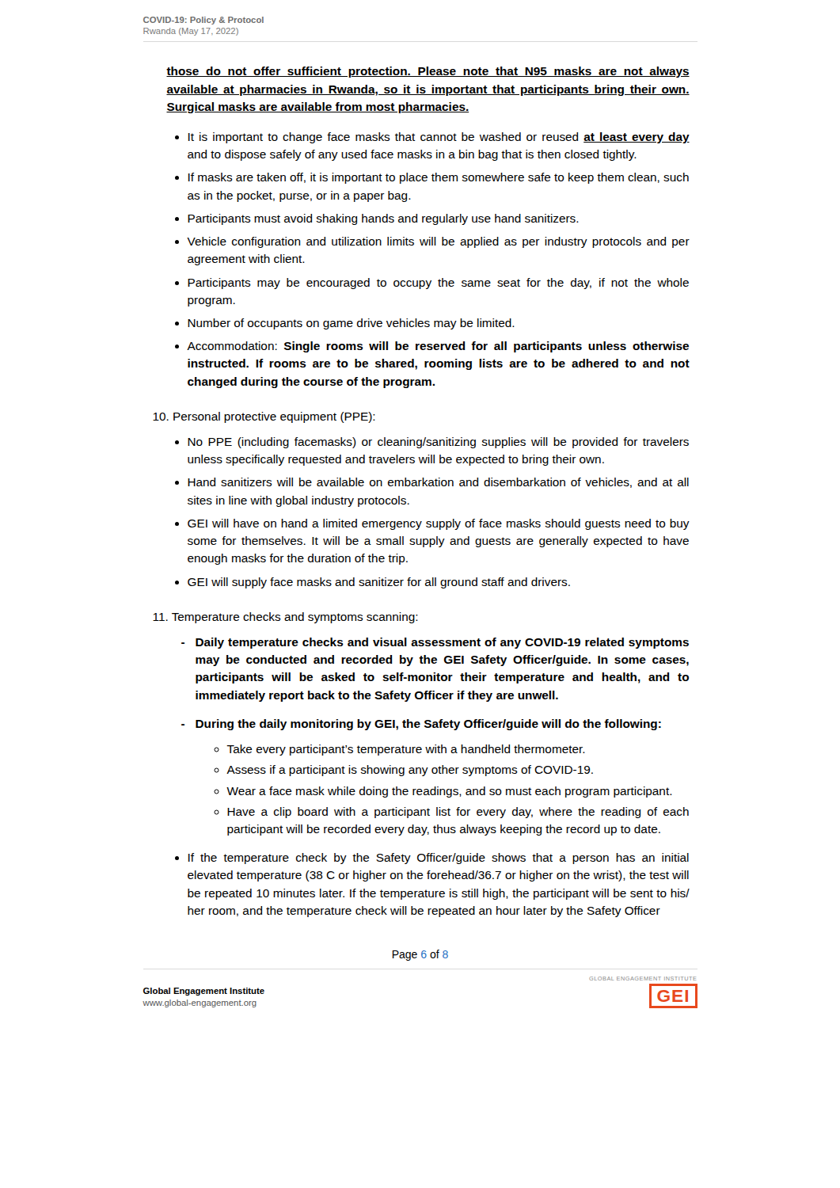COVID-19: Policy & Protocol
Rwanda (May 17, 2022)
those do not offer sufficient protection. Please note that N95 masks are not always available at pharmacies in Rwanda, so it is important that participants bring their own. Surgical masks are available from most pharmacies.
It is important to change face masks that cannot be washed or reused at least every day and to dispose safely of any used face masks in a bin bag that is then closed tightly.
If masks are taken off, it is important to place them somewhere safe to keep them clean, such as in the pocket, purse, or in a paper bag.
Participants must avoid shaking hands and regularly use hand sanitizers.
Vehicle configuration and utilization limits will be applied as per industry protocols and per agreement with client.
Participants may be encouraged to occupy the same seat for the day, if not the whole program.
Number of occupants on game drive vehicles may be limited.
Accommodation: Single rooms will be reserved for all participants unless otherwise instructed. If rooms are to be shared, rooming lists are to be adhered to and not changed during the course of the program.
10. Personal protective equipment (PPE):
No PPE (including facemasks) or cleaning/sanitizing supplies will be provided for travelers unless specifically requested and travelers will be expected to bring their own.
Hand sanitizers will be available on embarkation and disembarkation of vehicles, and at all sites in line with global industry protocols.
GEI will have on hand a limited emergency supply of face masks should guests need to buy some for themselves. It will be a small supply and guests are generally expected to have enough masks for the duration of the trip.
GEI will supply face masks and sanitizer for all ground staff and drivers.
11. Temperature checks and symptoms scanning:
Daily temperature checks and visual assessment of any COVID-19 related symptoms may be conducted and recorded by the GEI Safety Officer/guide. In some cases, participants will be asked to self-monitor their temperature and health, and to immediately report back to the Safety Officer if they are unwell.
During the daily monitoring by GEI, the Safety Officer/guide will do the following:
Take every participant’s temperature with a handheld thermometer.
Assess if a participant is showing any other symptoms of COVID-19.
Wear a face mask while doing the readings, and so must each program participant.
Have a clip board with a participant list for every day, where the reading of each participant will be recorded every day, thus always keeping the record up to date.
If the temperature check by the Safety Officer/guide shows that a person has an initial elevated temperature (38 C or higher on the forehead/36.7 or higher on the wrist), the test will be repeated 10 minutes later. If the temperature is still high, the participant will be sent to his/ her room, and the temperature check will be repeated an hour later by the Safety Officer
Page 6 of 8
Global Engagement Institute
www.global-engagement.org
GLOBAL ENGAGEMENT INSTITUTE
GEI